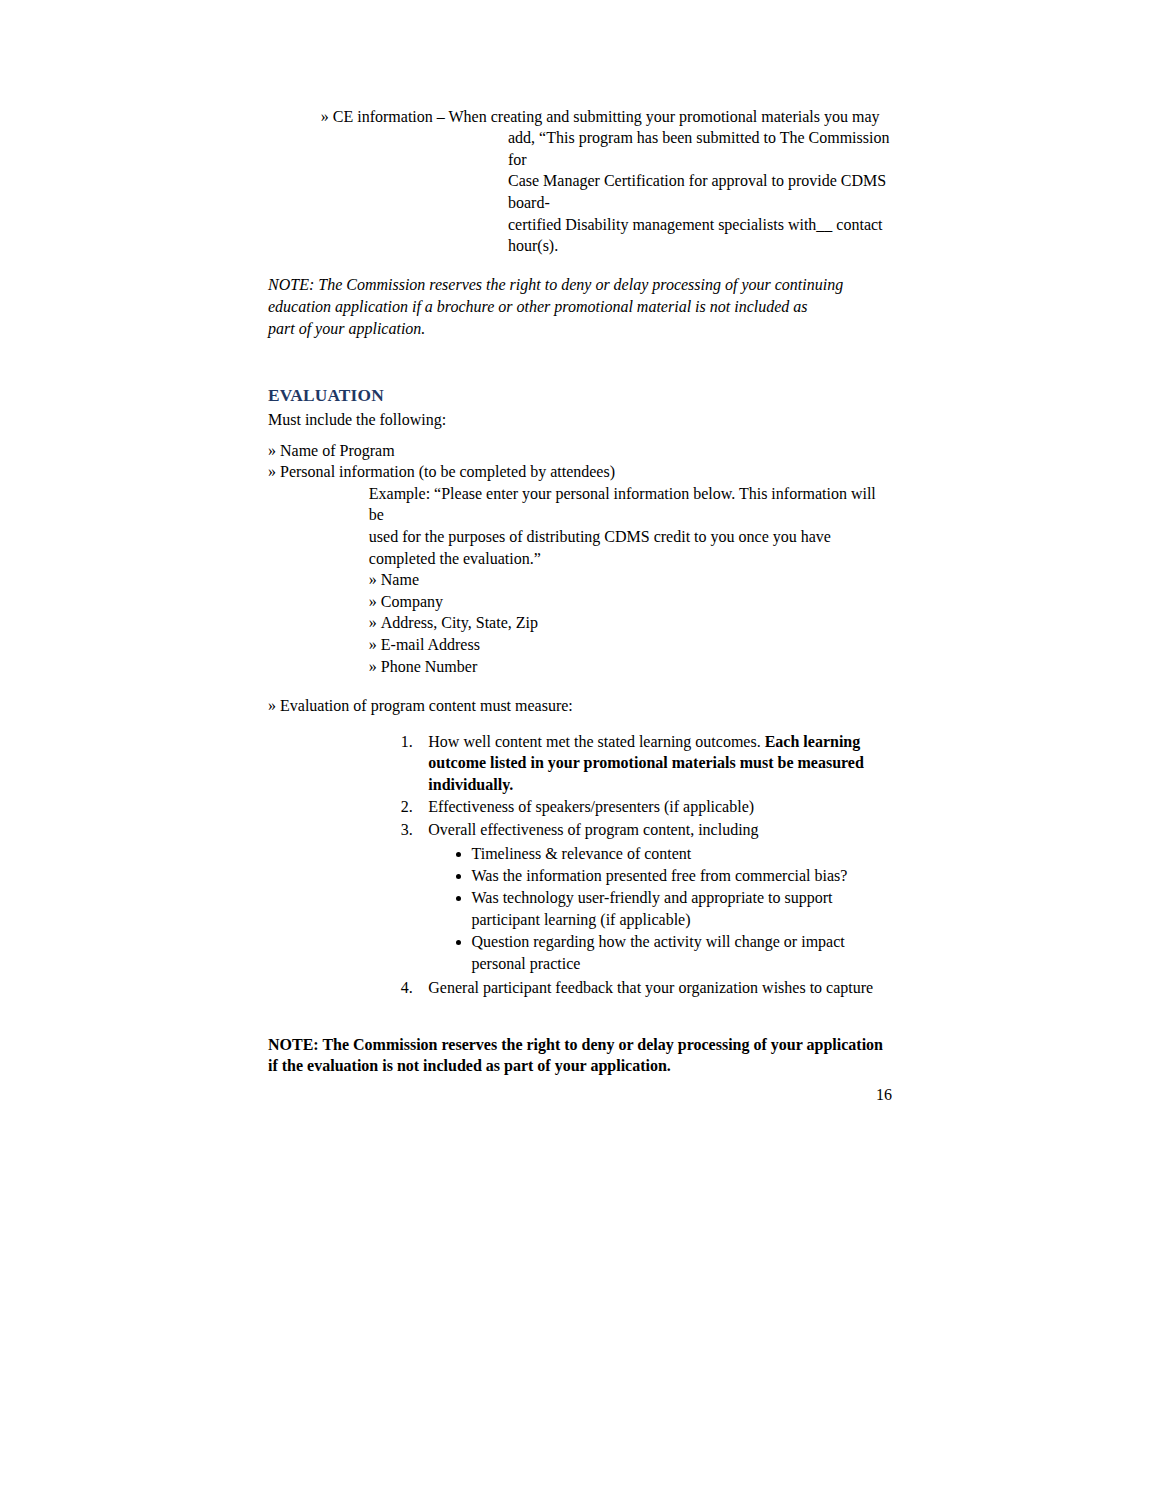» CE information – When creating and submitting your promotional materials you may add, “This program has been submitted to The Commission for Case Manager Certification for approval to provide CDMS board- certified Disability management specialists with__ contact hour(s).
NOTE: The Commission reserves the right to deny or delay processing of your continuing
education application if a brochure or other promotional material is not included as
part of your application.
EVALUATION
Must include the following:
Name of Program
Personal information (to be completed by attendees)
Example: “Please enter your personal information below. This information will be
used for the purposes of distributing CDMS credit to you once you have
completed the evaluation.”
Name
Company
Address, City, State, Zip
E-mail Address
Phone Number
Evaluation of program content must measure:
How well content met the stated learning outcomes. Each learning outcome listed in your promotional materials must be measured individually.
Effectiveness of speakers/presenters (if applicable)
Overall effectiveness of program content, including
Timeliness & relevance of content
Was the information presented free from commercial bias?
Was technology user-friendly and appropriate to support participant learning (if applicable)
Question regarding how the activity will change or impact personal practice
General participant feedback that your organization wishes to capture
NOTE: The Commission reserves the right to deny or delay processing of your application
if the evaluation is not included as part of your application.
16